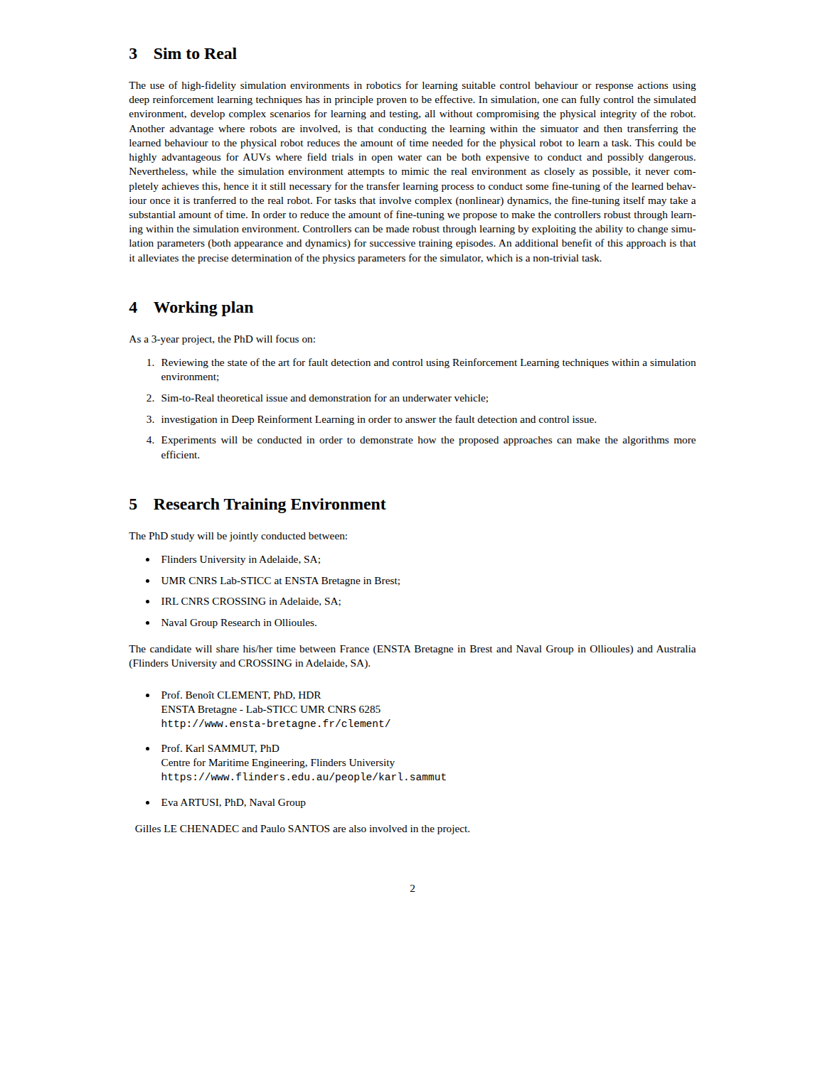3 Sim to Real
The use of high-fidelity simulation environments in robotics for learning suitable control behaviour or response actions using deep reinforcement learning techniques has in principle proven to be effective. In simulation, one can fully control the simulated environment, develop complex scenarios for learning and testing, all without compromising the physical integrity of the robot. Another advantage where robots are involved, is that conducting the learning within the simuator and then transferring the learned behaviour to the physical robot reduces the amount of time needed for the physical robot to learn a task. This could be highly advantageous for AUVs where field trials in open water can be both expensive to conduct and possibly dangerous. Nevertheless, while the simulation environment attempts to mimic the real environment as closely as possible, it never completely achieves this, hence it it still necessary for the transfer learning process to conduct some fine-tuning of the learned behaviour once it is tranferred to the real robot. For tasks that involve complex (nonlinear) dynamics, the fine-tuning itself may take a substantial amount of time. In order to reduce the amount of fine-tuning we propose to make the controllers robust through learning within the simulation environment. Controllers can be made robust through learning by exploiting the ability to change simulation parameters (both appearance and dynamics) for successive training episodes. An additional benefit of this approach is that it alleviates the precise determination of the physics parameters for the simulator, which is a non-trivial task.
4 Working plan
As a 3-year project, the PhD will focus on:
Reviewing the state of the art for fault detection and control using Reinforcement Learning techniques within a simulation environment;
Sim-to-Real theoretical issue and demonstration for an underwater vehicle;
investigation in Deep Reinforment Learning in order to answer the fault detection and control issue.
Experiments will be conducted in order to demonstrate how the proposed approaches can make the algorithms more efficient.
5 Research Training Environment
The PhD study will be jointly conducted between:
Flinders University in Adelaide, SA;
UMR CNRS Lab-STICC at ENSTA Bretagne in Brest;
IRL CNRS CROSSING in Adelaide, SA;
Naval Group Research in Ollioules.
The candidate will share his/her time between France (ENSTA Bretagne in Brest and Naval Group in Ollioules) and Australia (Flinders University and CROSSING in Adelaide, SA).
Prof. Benoît CLEMENT, PhD, HDR
ENSTA Bretagne - Lab-STICC UMR CNRS 6285
http://www.ensta-bretagne.fr/clement/
Prof. Karl SAMMUT, PhD
Centre for Maritime Engineering, Flinders University
https://www.flinders.edu.au/people/karl.sammut
Eva ARTUSI, PhD, Naval Group
Gilles LE CHENADEC and Paulo SANTOS are also involved in the project.
2